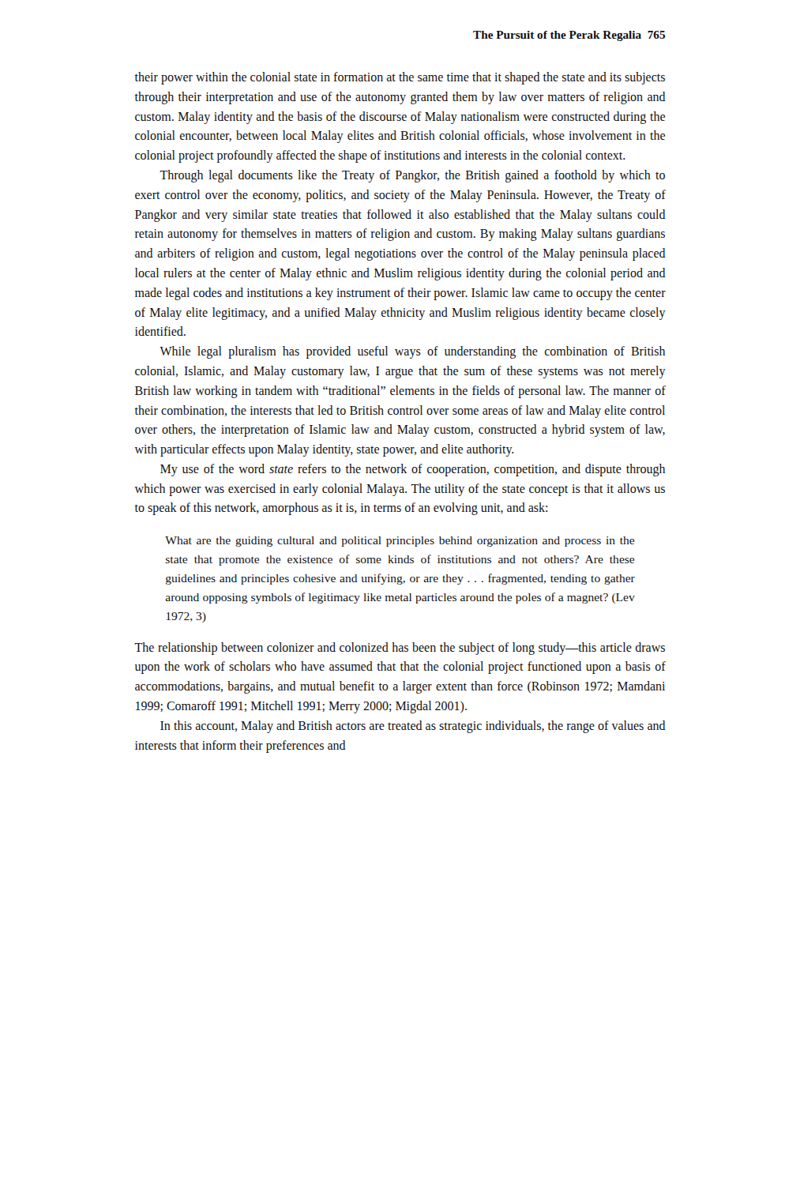The Pursuit of the Perak Regalia 765
their power within the colonial state in formation at the same time that it shaped the state and its subjects through their interpretation and use of the autonomy granted them by law over matters of religion and custom. Malay identity and the basis of the discourse of Malay nationalism were constructed during the colonial encounter, between local Malay elites and British colonial officials, whose involvement in the colonial project profoundly affected the shape of institutions and interests in the colonial context.
Through legal documents like the Treaty of Pangkor, the British gained a foothold by which to exert control over the economy, politics, and society of the Malay Peninsula. However, the Treaty of Pangkor and very similar state treaties that followed it also established that the Malay sultans could retain autonomy for themselves in matters of religion and custom. By making Malay sultans guardians and arbiters of religion and custom, legal negotiations over the control of the Malay peninsula placed local rulers at the center of Malay ethnic and Muslim religious identity during the colonial period and made legal codes and institutions a key instrument of their power. Islamic law came to occupy the center of Malay elite legitimacy, and a unified Malay ethnicity and Muslim religious identity became closely identified.
While legal pluralism has provided useful ways of understanding the combination of British colonial, Islamic, and Malay customary law, I argue that the sum of these systems was not merely British law working in tandem with “traditional” elements in the fields of personal law. The manner of their combination, the interests that led to British control over some areas of law and Malay elite control over others, the interpretation of Islamic law and Malay custom, constructed a hybrid system of law, with particular effects upon Malay identity, state power, and elite authority.
My use of the word state refers to the network of cooperation, competition, and dispute through which power was exercised in early colonial Malaya. The utility of the state concept is that it allows us to speak of this network, amorphous as it is, in terms of an evolving unit, and ask:
What are the guiding cultural and political principles behind organization and process in the state that promote the existence of some kinds of institutions and not others? Are these guidelines and principles cohesive and unifying, or are they . . . fragmented, tending to gather around opposing symbols of legitimacy like metal particles around the poles of a magnet? (Lev 1972, 3)
The relationship between colonizer and colonized has been the subject of long study—this article draws upon the work of scholars who have assumed that that the colonial project functioned upon a basis of accommodations, bargains, and mutual benefit to a larger extent than force (Robinson 1972; Mamdani 1999; Comaroff 1991; Mitchell 1991; Merry 2000; Migdal 2001).
In this account, Malay and British actors are treated as strategic individuals, the range of values and interests that inform their preferences and